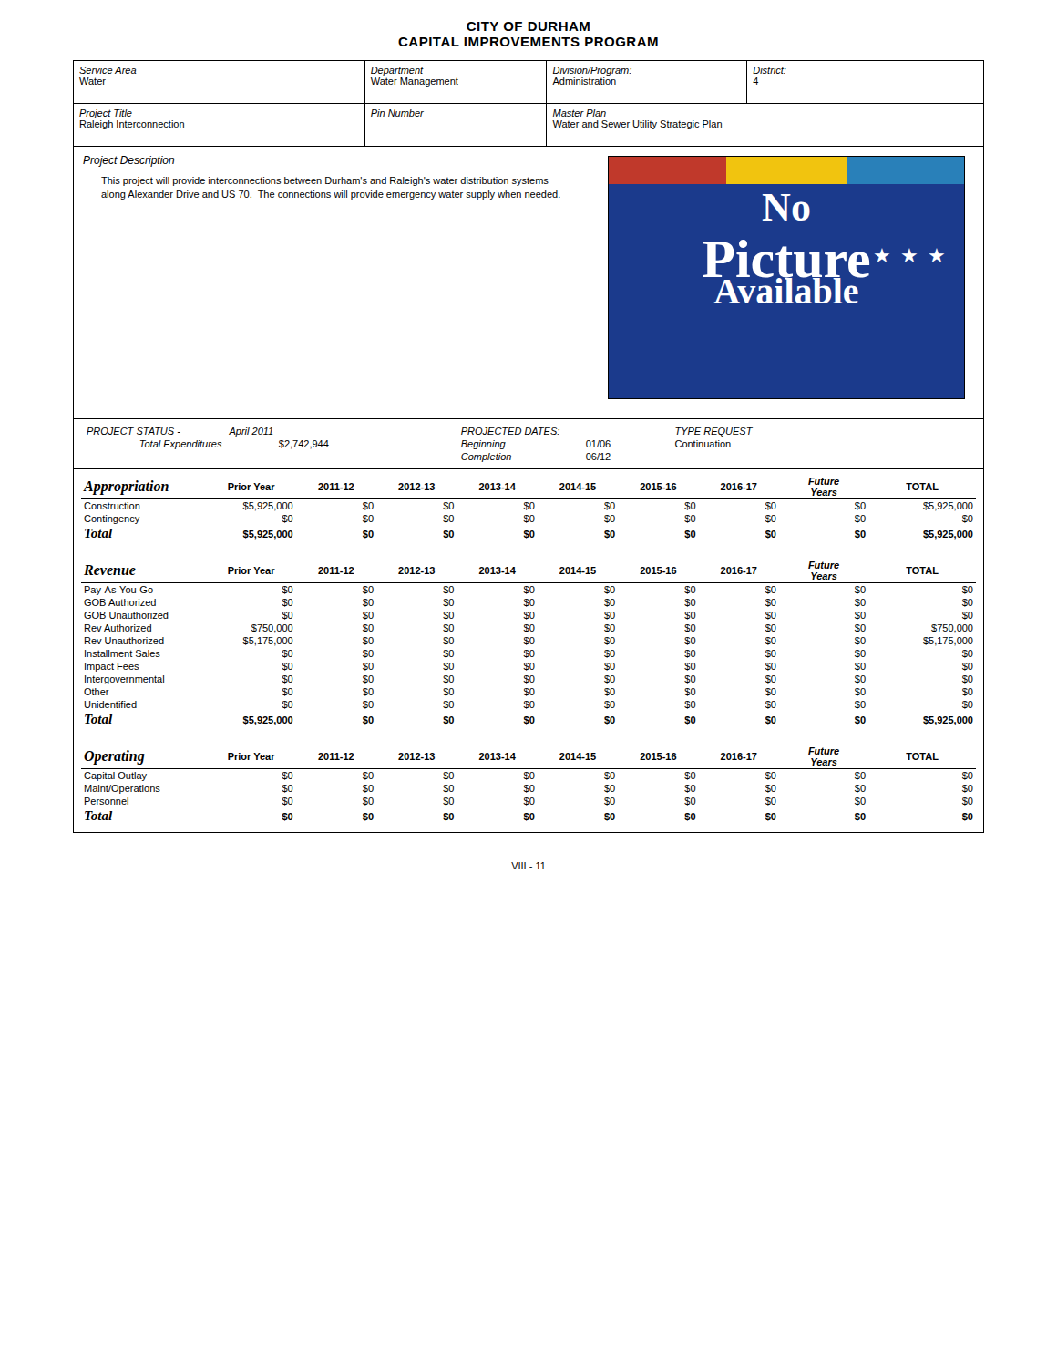CITY OF DURHAM
CAPITAL IMPROVEMENTS PROGRAM
| Service Area Water | Department Water Management | Division/Program: Administration | District: 4 |
| Project Title Raleigh Interconnection | Pin Number | Master Plan Water and Sewer Utility Strategic Plan |
Project Description
This project will provide interconnections between Durham's and Raleigh's water distribution systems along Alexander Drive and US 70. The connections will provide emergency water supply when needed.
No
Picture
★ ★ ★
Available
| PROJECT STATUS - | April 2011 | | PROJECTED DATES: | | TYPE REQUEST | |
| Total Expenditures | $2,742,944 | | Beginning | 01/06 | Continuation | |
| | | | Completion | 06/12 | | |
| Appropriation | Prior Year | 2011-12 | 2012-13 | 2013-14 | 2014-15 | 2015-16 | 2016-17 | Future Years | TOTAL |
| --- | --- | --- | --- | --- | --- | --- | --- | --- | --- |
| Construction | $5,925,000 | $0 | $0 | $0 | $0 | $0 | $0 | $0 | $5,925,000 |
| Contingency | $0 | $0 | $0 | $0 | $0 | $0 | $0 | $0 | $0 |
| Total | $5,925,000 | $0 | $0 | $0 | $0 | $0 | $0 | $0 | $5,925,000 |
| Revenue | Prior Year | 2011-12 | 2012-13 | 2013-14 | 2014-15 | 2015-16 | 2016-17 | Future Years | TOTAL |
| --- | --- | --- | --- | --- | --- | --- | --- | --- | --- |
| Pay-As-You-Go | $0 | $0 | $0 | $0 | $0 | $0 | $0 | $0 | $0 |
| GOB Authorized | $0 | $0 | $0 | $0 | $0 | $0 | $0 | $0 | $0 |
| GOB Unauthorized | $0 | $0 | $0 | $0 | $0 | $0 | $0 | $0 | $0 |
| Rev Authorized | $750,000 | $0 | $0 | $0 | $0 | $0 | $0 | $0 | $750,000 |
| Rev Unauthorized | $5,175,000 | $0 | $0 | $0 | $0 | $0 | $0 | $0 | $5,175,000 |
| Installment Sales | $0 | $0 | $0 | $0 | $0 | $0 | $0 | $0 | $0 |
| Impact Fees | $0 | $0 | $0 | $0 | $0 | $0 | $0 | $0 | $0 |
| Intergovernmental | $0 | $0 | $0 | $0 | $0 | $0 | $0 | $0 | $0 |
| Other | $0 | $0 | $0 | $0 | $0 | $0 | $0 | $0 | $0 |
| Unidentified | $0 | $0 | $0 | $0 | $0 | $0 | $0 | $0 | $0 |
| Total | $5,925,000 | $0 | $0 | $0 | $0 | $0 | $0 | $0 | $5,925,000 |
| Operating | Prior Year | 2011-12 | 2012-13 | 2013-14 | 2014-15 | 2015-16 | 2016-17 | Future Years | TOTAL |
| --- | --- | --- | --- | --- | --- | --- | --- | --- | --- |
| Capital Outlay | $0 | $0 | $0 | $0 | $0 | $0 | $0 | $0 | $0 |
| Maint/Operations | $0 | $0 | $0 | $0 | $0 | $0 | $0 | $0 | $0 |
| Personnel | $0 | $0 | $0 | $0 | $0 | $0 | $0 | $0 | $0 |
| Total | $0 | $0 | $0 | $0 | $0 | $0 | $0 | $0 | $0 |
VIII - 11